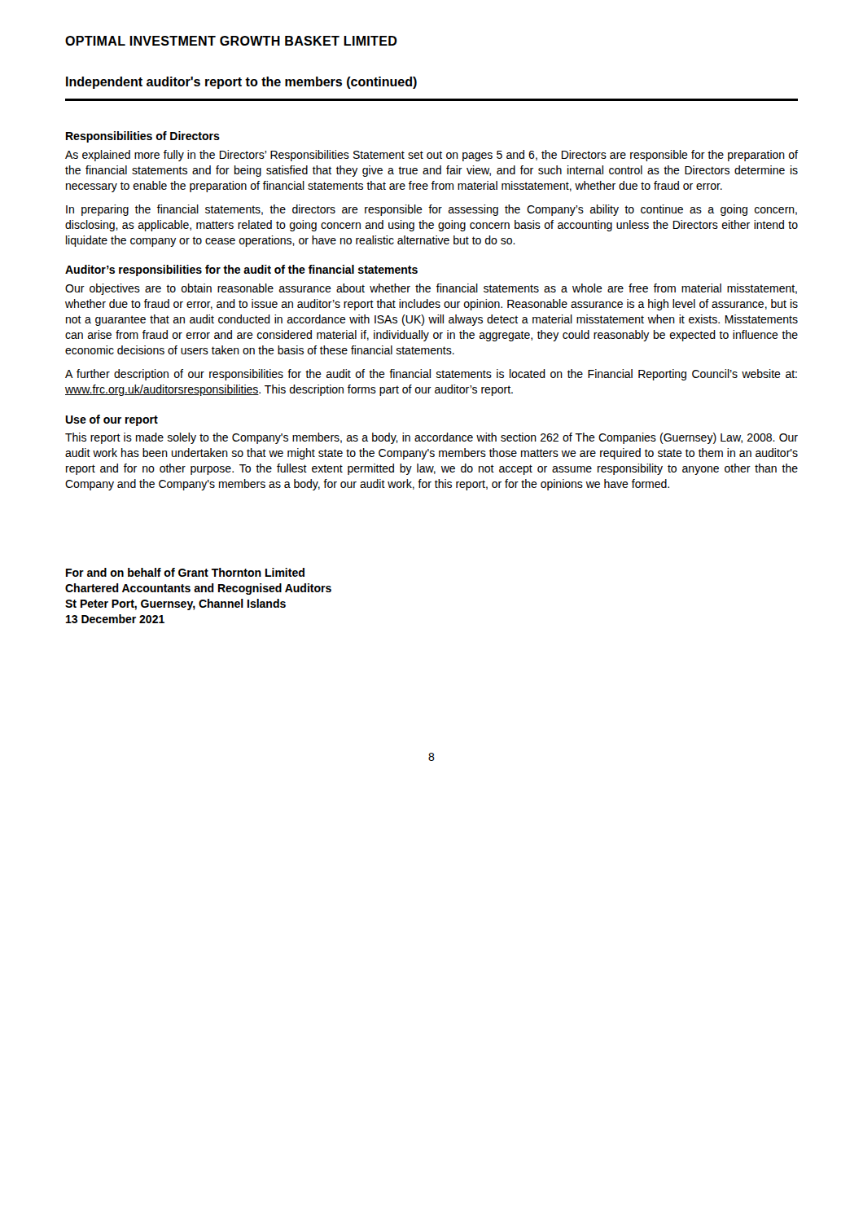OPTIMAL INVESTMENT GROWTH BASKET LIMITED
Independent auditor's report to the members (continued)
Responsibilities of Directors
As explained more fully in the Directors’ Responsibilities Statement set out on pages 5 and 6, the Directors are responsible for the preparation of the financial statements and for being satisfied that they give a true and fair view, and for such internal control as the Directors determine is necessary to enable the preparation of financial statements that are free from material misstatement, whether due to fraud or error.
In preparing the financial statements, the directors are responsible for assessing the Company’s ability to continue as a going concern, disclosing, as applicable, matters related to going concern and using the going concern basis of accounting unless the Directors either intend to liquidate the company or to cease operations, or have no realistic alternative but to do so.
Auditor’s responsibilities for the audit of the financial statements
Our objectives are to obtain reasonable assurance about whether the financial statements as a whole are free from material misstatement, whether due to fraud or error, and to issue an auditor’s report that includes our opinion. Reasonable assurance is a high level of assurance, but is not a guarantee that an audit conducted in accordance with ISAs (UK) will always detect a material misstatement when it exists. Misstatements can arise from fraud or error and are considered material if, individually or in the aggregate, they could reasonably be expected to influence the economic decisions of users taken on the basis of these financial statements.
A further description of our responsibilities for the audit of the financial statements is located on the Financial Reporting Council’s website at: www.frc.org.uk/auditorsresponsibilities. This description forms part of our auditor’s report.
Use of our report
This report is made solely to the Company's members, as a body, in accordance with section 262 of The Companies (Guernsey) Law, 2008. Our audit work has been undertaken so that we might state to the Company's members those matters we are required to state to them in an auditor's report and for no other purpose. To the fullest extent permitted by law, we do not accept or assume responsibility to anyone other than the Company and the Company's members as a body, for our audit work, for this report, or for the opinions we have formed.
For and on behalf of Grant Thornton Limited
Chartered Accountants and Recognised Auditors
St Peter Port, Guernsey, Channel Islands
13 December 2021
8